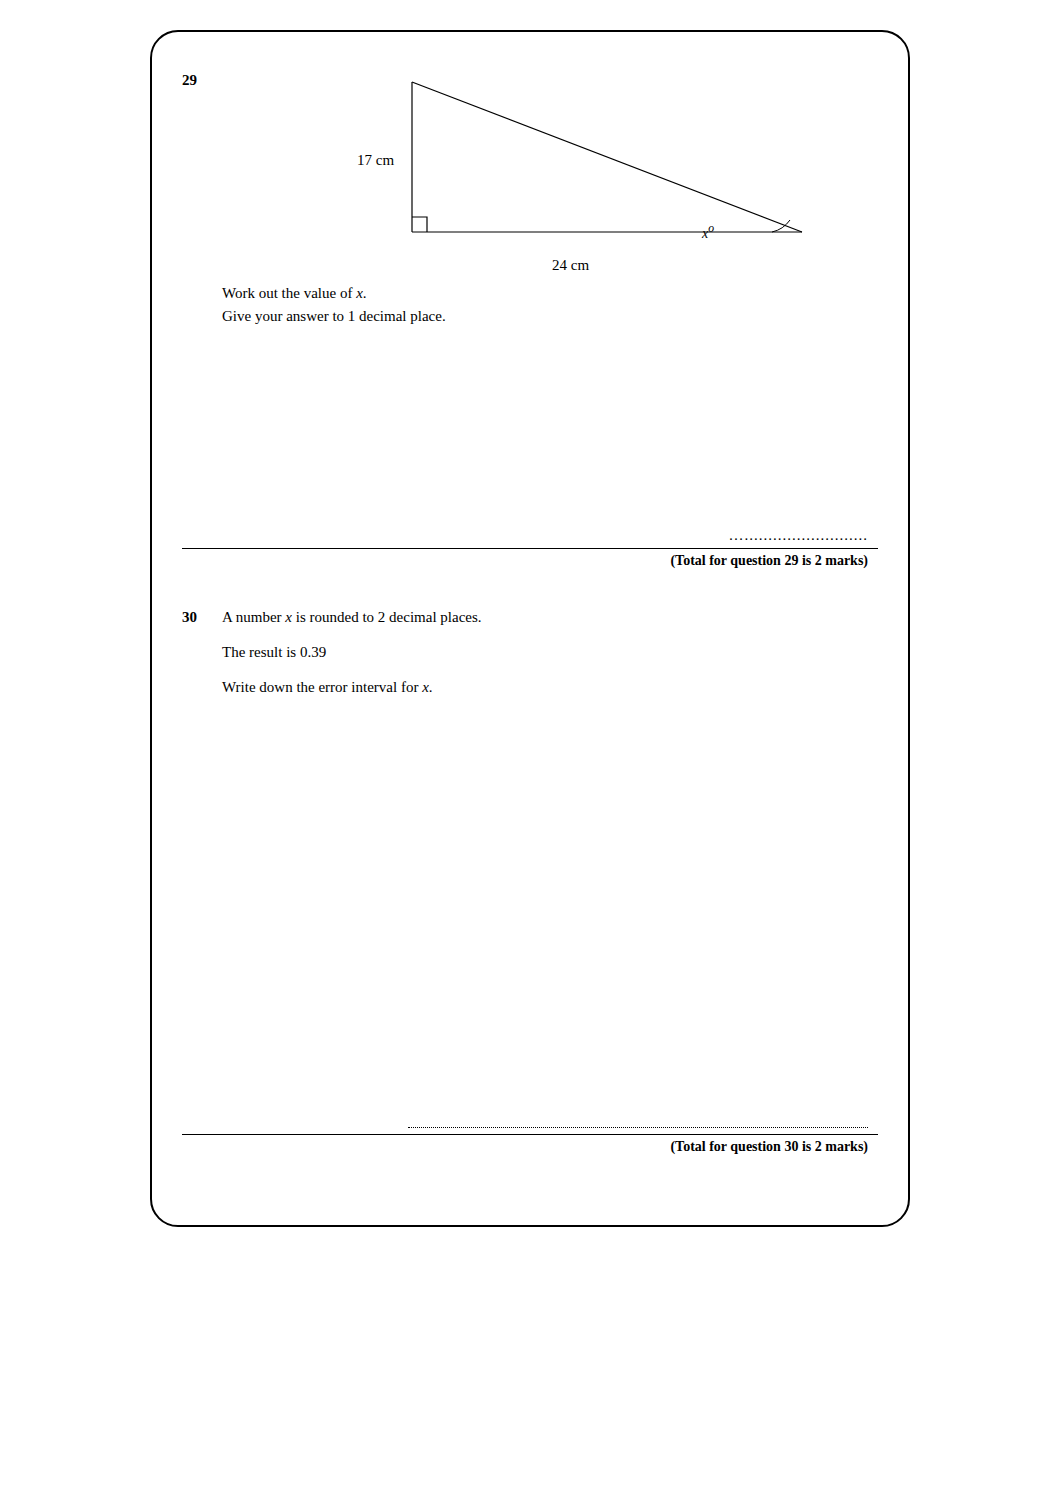29
17 cm
24 cm
xo
Work out the value of x.
Give your answer to 1 decimal place.
…..........................
(Total for question 29 is 2 marks)
30
A number x is rounded to 2 decimal places.
The result is 0.39
Write down the error interval for x.
(Total for question 30 is 2 marks)